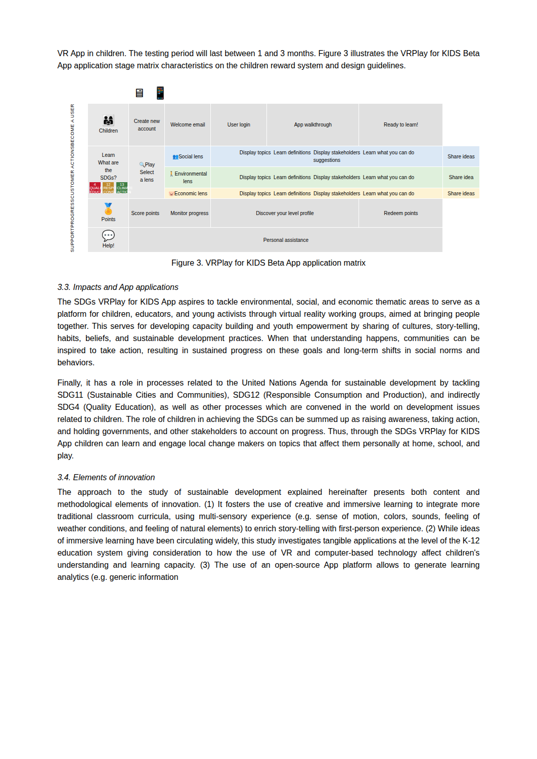VR App in children. The testing period will last between 1 and 3 months. Figure 3 illustrates the VRPlay for KIDS Beta App application stage matrix characteristics on the children reward system and design guidelines.
🖥 📱
| BECOME A USER | 👨‍👩‍👧 Children | Create new account | Welcome email | User login | App walkthrough | Ready to learn! |
| CUSTOMER ACTIONS | Learn What are the SDGs? 4 QUALITY EDUCATION 12 RESPONSIBLE CONSUMPTION 13 CLIMATE ACTION | 🔍 Play Select a lens | 👥 Social lens | Display topics Learn definitions Display stakeholders Learn what you can do suggestions | Share ideas |
| 🚶 Environmental lens | Display topics Learn definitions Display stakeholders Learn what you can do | Share idea |
| 🐷 Economic lens | Display topics Learn definitions Display stakeholders Learn what you can do | Share ideas |
| PROGRESS | 🏅 Points | Score points Monitor progress | Discover your level profile | Redeem points |
| SUPPORT | 💬 Help! | Personal assistance |
Figure 3. VRPlay for KIDS Beta App application matrix
3.3. Impacts and App applications
The SDGs VRPlay for KIDS App aspires to tackle environmental, social, and economic thematic areas to serve as a platform for children, educators, and young activists through virtual reality working groups, aimed at bringing people together. This serves for developing capacity building and youth empowerment by sharing of cultures, story-telling, habits, beliefs, and sustainable development practices. When that understanding happens, communities can be inspired to take action, resulting in sustained progress on these goals and long-term shifts in social norms and behaviors.
Finally, it has a role in processes related to the United Nations Agenda for sustainable development by tackling SDG11 (Sustainable Cities and Communities), SDG12 (Responsible Consumption and Production), and indirectly SDG4 (Quality Education), as well as other processes which are convened in the world on development issues related to children. The role of children in achieving the SDGs can be summed up as raising awareness, taking action, and holding governments, and other stakeholders to account on progress. Thus, through the SDGs VRPlay for KIDS App children can learn and engage local change makers on topics that affect them personally at home, school, and play.
3.4. Elements of innovation
The approach to the study of sustainable development explained hereinafter presents both content and methodological elements of innovation. (1) It fosters the use of creative and immersive learning to integrate more traditional classroom curricula, using multi-sensory experience (e.g. sense of motion, colors, sounds, feeling of weather conditions, and feeling of natural elements) to enrich story-telling with first-person experience. (2) While ideas of immersive learning have been circulating widely, this study investigates tangible applications at the level of the K-12 education system giving consideration to how the use of VR and computer-based technology affect children's understanding and learning capacity. (3) The use of an open-source App platform allows to generate learning analytics (e.g. generic information